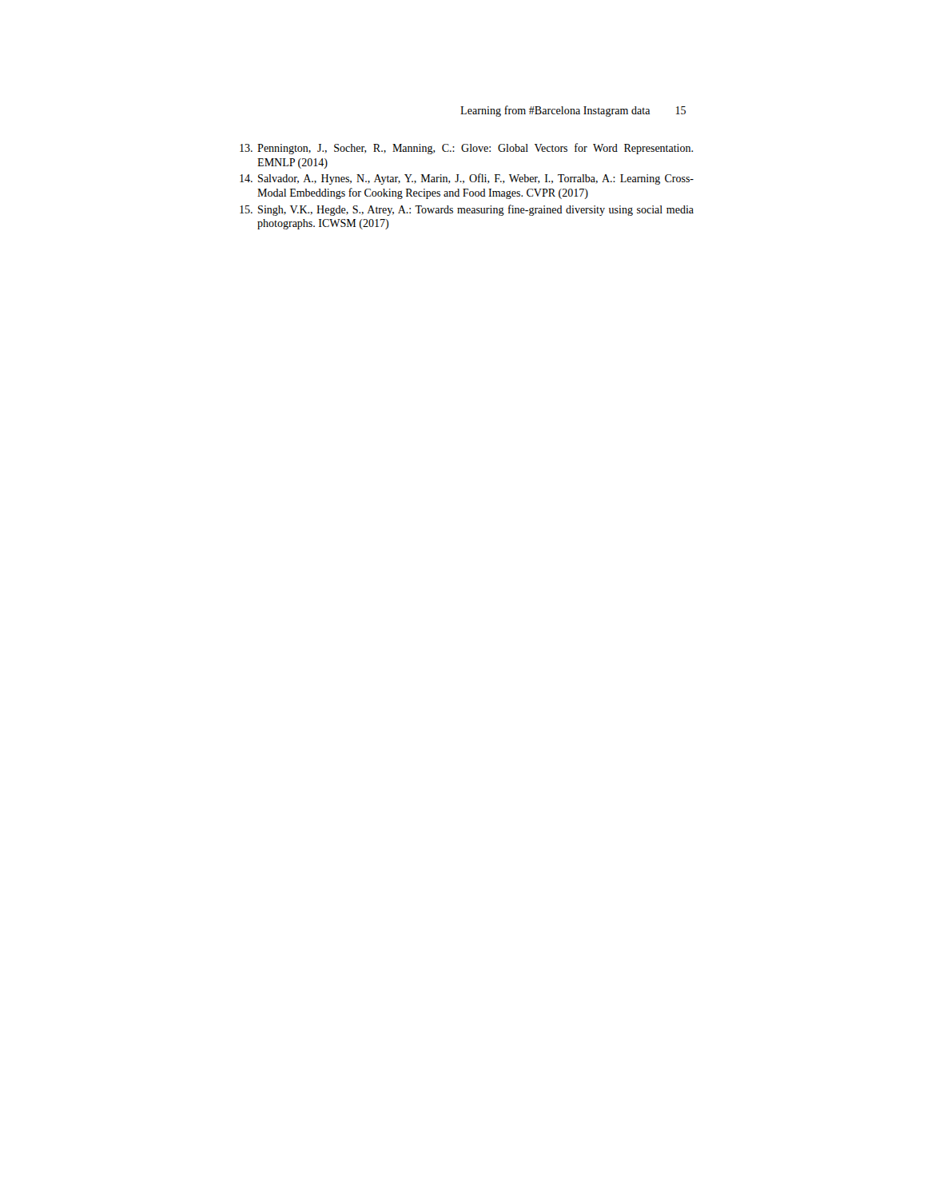Learning from #Barcelona Instagram data 15
13. Pennington, J., Socher, R., Manning, C.: Glove: Global Vectors for Word Representation. EMNLP (2014)
14. Salvador, A., Hynes, N., Aytar, Y., Marin, J., Ofli, F., Weber, I., Torralba, A.: Learning Cross-Modal Embeddings for Cooking Recipes and Food Images. CVPR (2017)
15. Singh, V.K., Hegde, S., Atrey, A.: Towards measuring fine-grained diversity using social media photographs. ICWSM (2017)